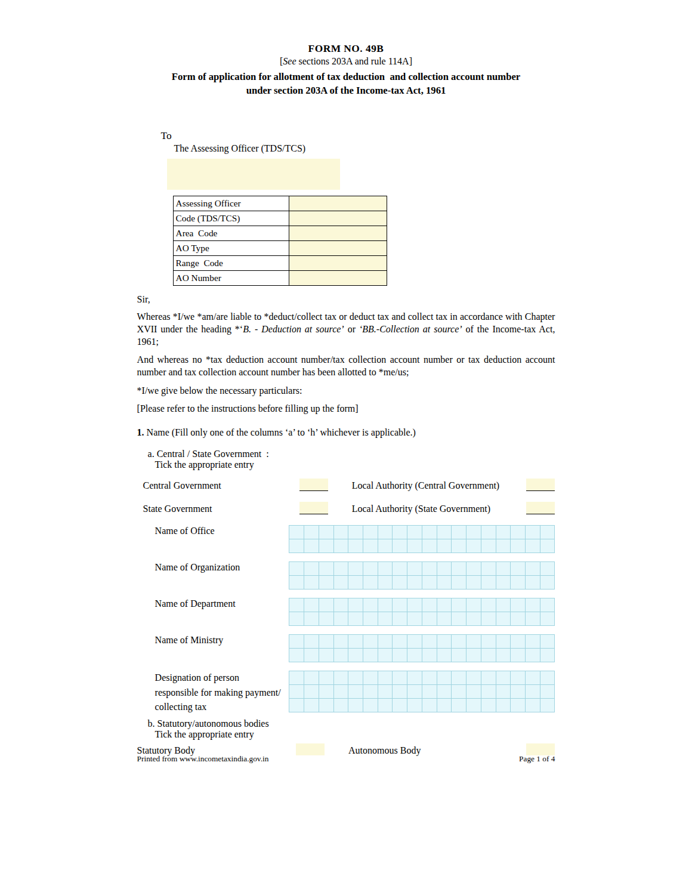FORM NO. 49B
[See sections 203A and rule 114A]
Form of application for allotment of tax deduction and collection account number
under section 203A of the Income‑tax Act, 1961
To
The Assessing Officer (TDS/TCS)
| Assessing Officer | |
| Code (TDS/TCS) | |
| Area Code | |
| AO Type | |
| Range Code | |
| AO Number | |
Sir,
Whereas *I/we *am/are liable to *deduct/collect tax or deduct tax and collect tax in accordance with Chapter XVII under the heading *‘B. - Deduction at source’ or ‘BB.-Collection at source’ of the Income‑tax Act, 1961;
And whereas no *tax deduction account number/tax collection account number or tax deduction account number and tax collection account number has been allotted to *me/us;
*I/we give below the necessary particulars:
[Please refer to the instructions before filling up the form]
1. Name (Fill only one of the columns ‘a’ to ‘h’ whichever is applicable.)
a. Central / State Government :
Tick the appropriate entry
Central Government
Local Authority (Central Government)
State Government
Local Authority (State Government)
Name of Office
Name of Organization
Name of Department
Name of Ministry
Designation of person
responsible for making payment/
collecting tax
b. Statutory/autonomous bodies
Tick the appropriate entry
Statutory Body
Autonomous Body
Printed from www.incometaxindia.gov.in
Page 1 of 4